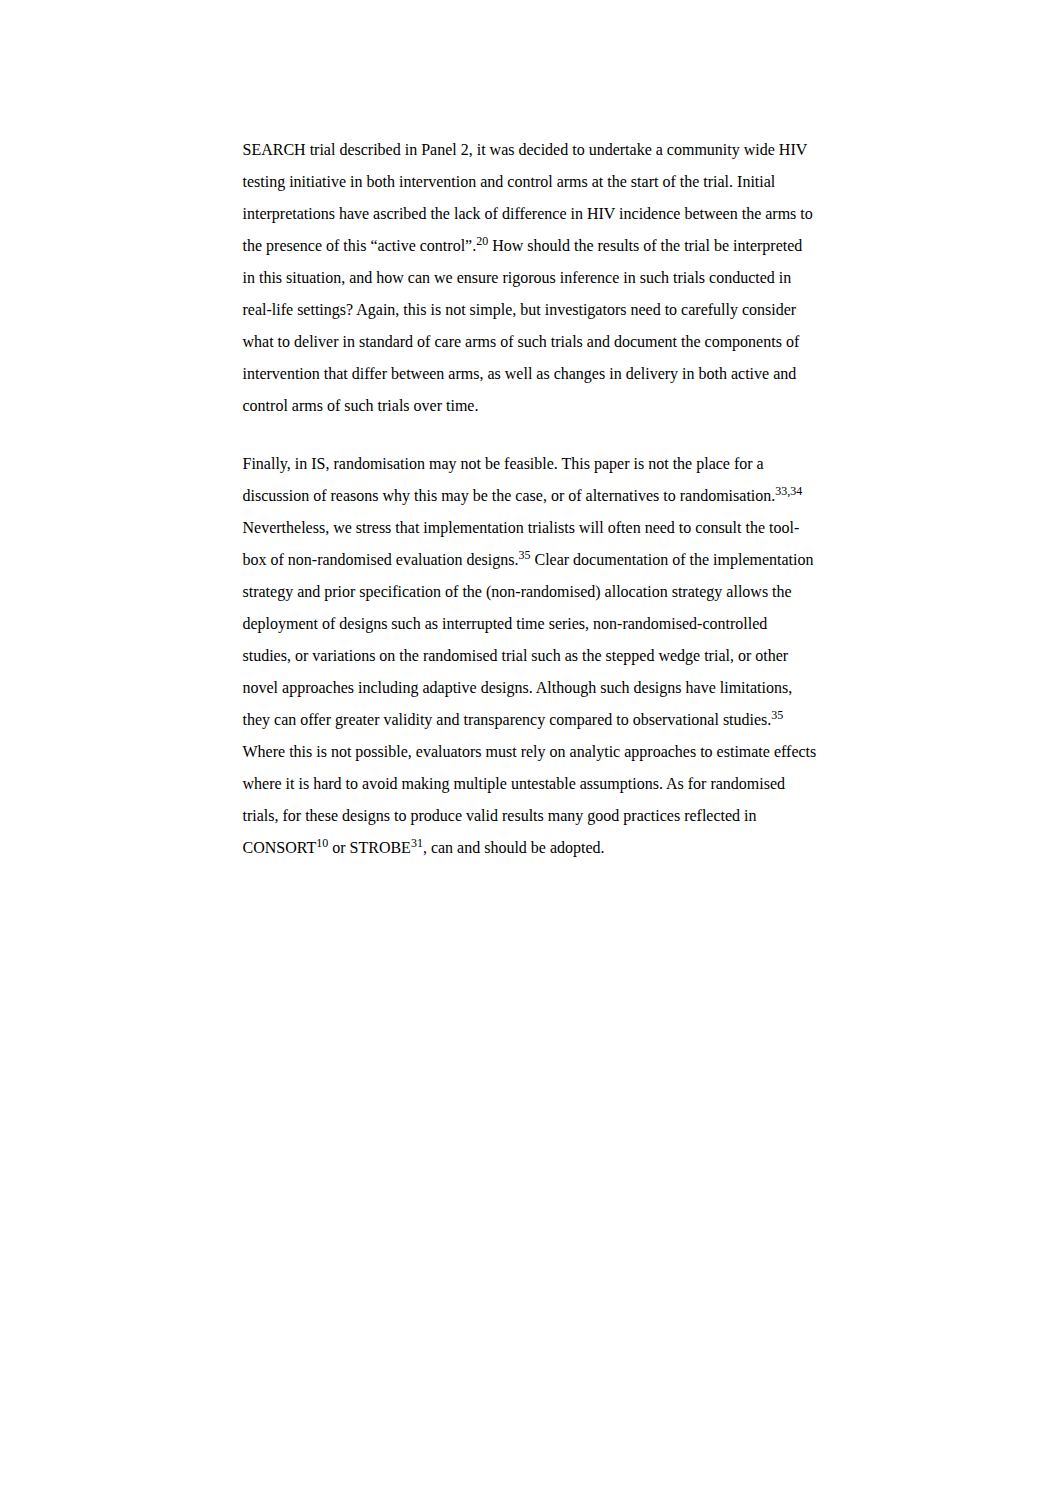SEARCH trial described in Panel 2, it was decided to undertake a community wide HIV testing initiative in both intervention and control arms at the start of the trial. Initial interpretations have ascribed the lack of difference in HIV incidence between the arms to the presence of this “active control”.20 How should the results of the trial be interpreted in this situation, and how can we ensure rigorous inference in such trials conducted in real-life settings? Again, this is not simple, but investigators need to carefully consider what to deliver in standard of care arms of such trials and document the components of intervention that differ between arms, as well as changes in delivery in both active and control arms of such trials over time.
Finally, in IS, randomisation may not be feasible. This paper is not the place for a discussion of reasons why this may be the case, or of alternatives to randomisation.33,34 Nevertheless, we stress that implementation trialists will often need to consult the tool-box of non-randomised evaluation designs.35 Clear documentation of the implementation strategy and prior specification of the (non-randomised) allocation strategy allows the deployment of designs such as interrupted time series, non-randomised-controlled studies, or variations on the randomised trial such as the stepped wedge trial, or other novel approaches including adaptive designs. Although such designs have limitations, they can offer greater validity and transparency compared to observational studies.35 Where this is not possible, evaluators must rely on analytic approaches to estimate effects where it is hard to avoid making multiple untestable assumptions. As for randomised trials, for these designs to produce valid results many good practices reflected in CONSORT10 or STROBE31, can and should be adopted.